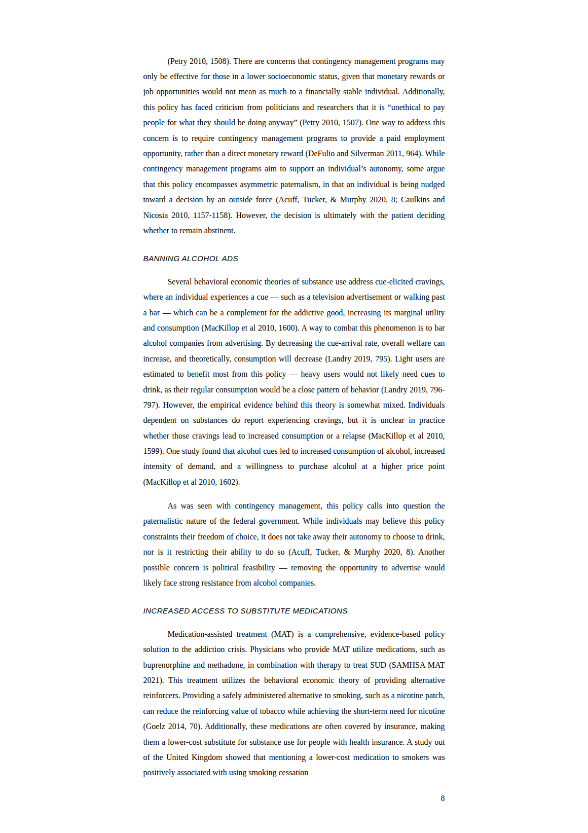(Petry 2010, 1508). There are concerns that contingency management programs may only be effective for those in a lower socioeconomic status, given that monetary rewards or job opportunities would not mean as much to a financially stable individual. Additionally, this policy has faced criticism from politicians and researchers that it is “unethical to pay people for what they should be doing anyway” (Petry 2010, 1507). One way to address this concern is to require contingency management programs to provide a paid employment opportunity, rather than a direct monetary reward (DeFulio and Silverman 2011, 964). While contingency management programs aim to support an individual’s autonomy, some argue that this policy encompasses asymmetric paternalism, in that an individual is being nudged toward a decision by an outside force (Acuff, Tucker, & Murphy 2020, 8; Caulkins and Nicosia 2010, 1157-1158). However, the decision is ultimately with the patient deciding whether to remain abstinent.
BANNING ALCOHOL ADS
Several behavioral economic theories of substance use address cue-elicited cravings, where an individual experiences a cue — such as a television advertisement or walking past a bar — which can be a complement for the addictive good, increasing its marginal utility and consumption (MacKillop et al 2010, 1600). A way to combat this phenomenon is to bar alcohol companies from advertising. By decreasing the cue-arrival rate, overall welfare can increase, and theoretically, consumption will decrease (Landry 2019, 795). Light users are estimated to benefit most from this policy — heavy users would not likely need cues to drink, as their regular consumption would be a close pattern of behavior (Landry 2019, 796-797). However, the empirical evidence behind this theory is somewhat mixed. Individuals dependent on substances do report experiencing cravings, but it is unclear in practice whether those cravings lead to increased consumption or a relapse (MacKillop et al 2010, 1599). One study found that alcohol cues led to increased consumption of alcohol, increased intensity of demand, and a willingness to purchase alcohol at a higher price point (MacKillop et al 2010, 1602).
As was seen with contingency management, this policy calls into question the paternalistic nature of the federal government. While individuals may believe this policy constraints their freedom of choice, it does not take away their autonomy to choose to drink, nor is it restricting their ability to do so (Acuff, Tucker, & Murphy 2020, 8). Another possible concern is political feasibility — removing the opportunity to advertise would likely face strong resistance from alcohol companies.
INCREASED ACCESS TO SUBSTITUTE MEDICATIONS
Medication-assisted treatment (MAT) is a comprehensive, evidence-based policy solution to the addiction crisis. Physicians who provide MAT utilize medications, such as buprenorphine and methadone, in combination with therapy to treat SUD (SAMHSA MAT 2021). This treatment utilizes the behavioral economic theory of providing alternative reinforcers. Providing a safely administered alternative to smoking, such as a nicotine patch, can reduce the reinforcing value of tobacco while achieving the short-term need for nicotine (Goelz 2014, 70). Additionally, these medications are often covered by insurance, making them a lower-cost substitute for substance use for people with health insurance. A study out of the United Kingdom showed that mentioning a lower-cost medication to smokers was positively associated with using smoking cessation
8